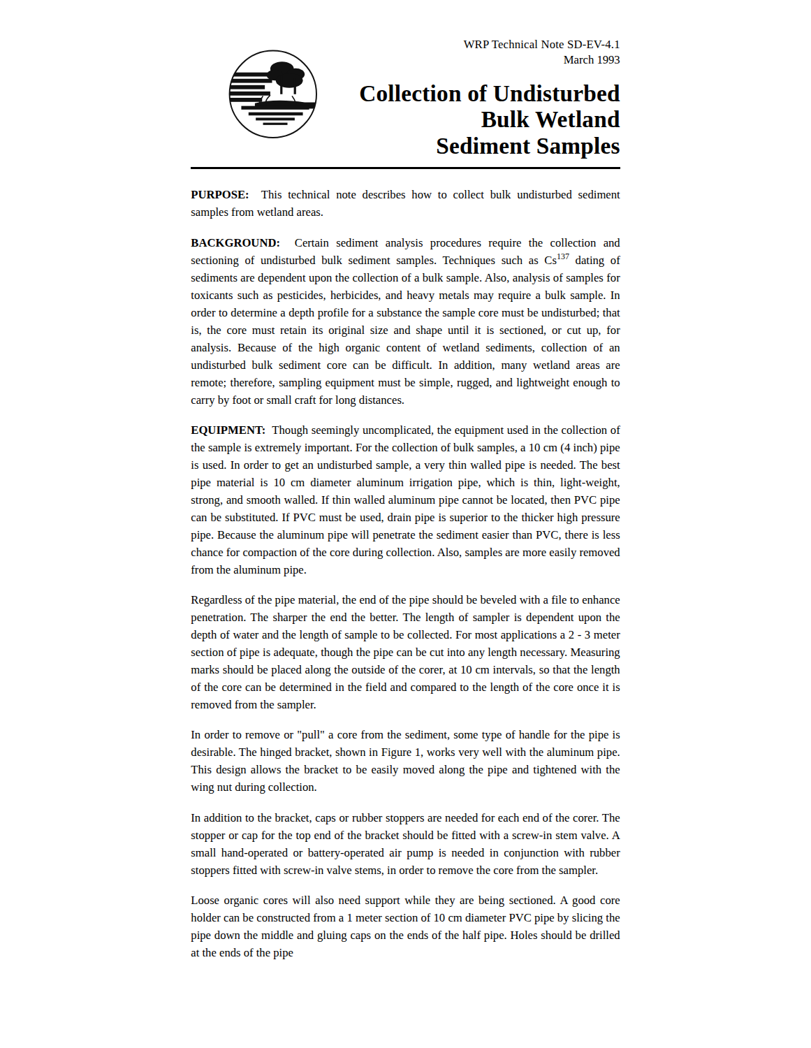WRP Technical Note SD-EV-4.1
March 1993
Collection of Undisturbed
Bulk Wetland
Sediment Samples
PURPOSE: This technical note describes how to collect bulk undisturbed sediment samples from wetland areas.
BACKGROUND: Certain sediment analysis procedures require the collection and sectioning of undisturbed bulk sediment samples. Techniques such as Cs137 dating of sediments are dependent upon the collection of a bulk sample. Also, analysis of samples for toxicants such as pesticides, herbicides, and heavy metals may require a bulk sample. In order to determine a depth profile for a substance the sample core must be undisturbed; that is, the core must retain its original size and shape until it is sectioned, or cut up, for analysis. Because of the high organic content of wetland sediments, collection of an undisturbed bulk sediment core can be difficult. In addition, many wetland areas are remote; therefore, sampling equipment must be simple, rugged, and lightweight enough to carry by foot or small craft for long distances.
EQUIPMENT: Though seemingly uncomplicated, the equipment used in the collection of the sample is extremely important. For the collection of bulk samples, a 10 cm (4 inch) pipe is used. In order to get an undisturbed sample, a very thin walled pipe is needed. The best pipe material is 10 cm diameter aluminum irrigation pipe, which is thin, light-weight, strong, and smooth walled. If thin walled aluminum pipe cannot be located, then PVC pipe can be substituted. If PVC must be used, drain pipe is superior to the thicker high pressure pipe. Because the aluminum pipe will penetrate the sediment easier than PVC, there is less chance for compaction of the core during collection. Also, samples are more easily removed from the aluminum pipe.
Regardless of the pipe material, the end of the pipe should be beveled with a file to enhance penetration. The sharper the end the better. The length of sampler is dependent upon the depth of water and the length of sample to be collected. For most applications a 2 - 3 meter section of pipe is adequate, though the pipe can be cut into any length necessary. Measuring marks should be placed along the outside of the corer, at 10 cm intervals, so that the length of the core can be determined in the field and compared to the length of the core once it is removed from the sampler.
In order to remove or "pull" a core from the sediment, some type of handle for the pipe is desirable. The hinged bracket, shown in Figure 1, works very well with the aluminum pipe. This design allows the bracket to be easily moved along the pipe and tightened with the wing nut during collection.
In addition to the bracket, caps or rubber stoppers are needed for each end of the corer. The stopper or cap for the top end of the bracket should be fitted with a screw-in stem valve. A small hand-operated or battery-operated air pump is needed in conjunction with rubber stoppers fitted with screw-in valve stems, in order to remove the core from the sampler.
Loose organic cores will also need support while they are being sectioned. A good core holder can be constructed from a 1 meter section of 10 cm diameter PVC pipe by slicing the pipe down the middle and gluing caps on the ends of the half pipe. Holes should be drilled at the ends of the pipe